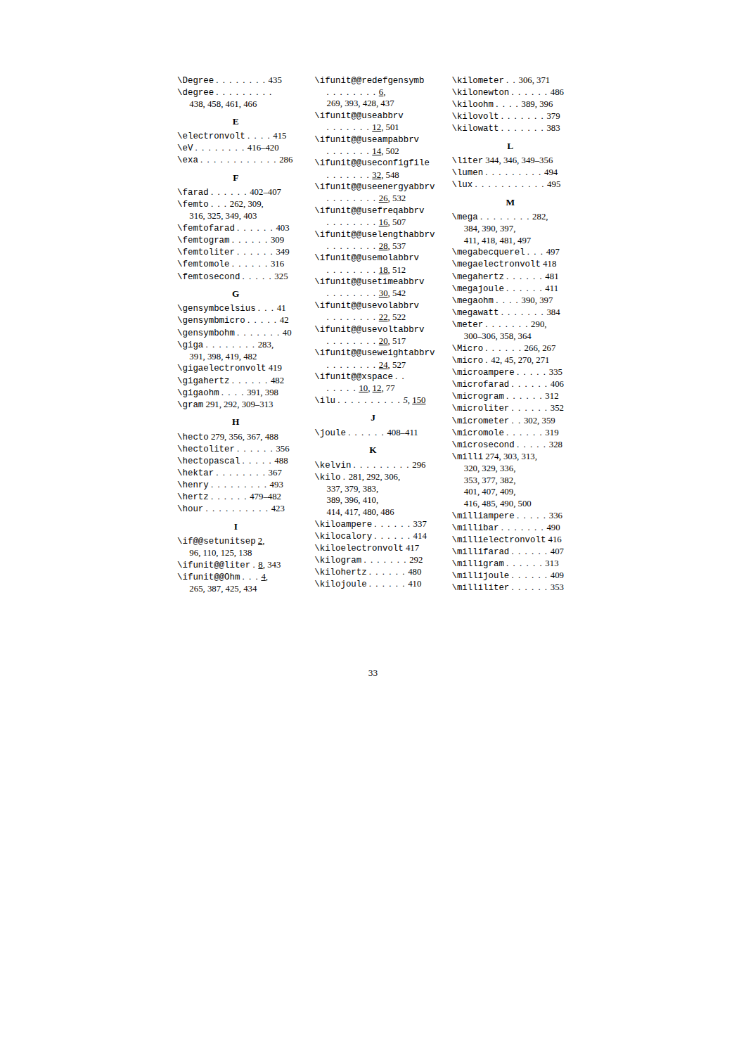\Degree . . . . . . . . 435
\degree . . . . . . . . . 438, 458, 461, 466
E
\electronvolt . . . . 415
\eV . . . . . . . . 416–420
\exa . . . . . . . . . . . . 286
F
\farad . . . . . . 402–407
\femto . . . 262, 309, 316, 325, 349, 403
\femtofarad . . . . . . 403
\femtogram . . . . . . 309
\femtoliter . . . . . . 349
\femtomole . . . . . . 316
\femtosecond . . . . . 325
G
\gensymbcelsius . . . 41
\gensymbmicro . . . . . 42
\gensymbohm . . . . . . . 40
\giga . . . . . . . . 283, 391, 398, 419, 482
\gigaelectronvolt 419
\gigahertz . . . . . . 482
\gigaohm . . . . 391, 398
\gram 291, 292, 309–313
H
\hecto 279, 356, 367, 488
\hectoliter . . . . . . 356
\hectopascal . . . . . 488
\hektar . . . . . . . . 367
\henry . . . . . . . . . 493
\hertz . . . . . . 479–482
\hour . . . . . . . . . . 423
I
\if@@setunitsep 2, 96, 110, 125, 138
\ifunit@@liter . 8, 343
\ifunit@@Ohm . . . 4, 265, 387, 425, 434
\ifunit@@redefgensymb . . . . . . . . 6, 269, 393, 428, 437
\ifunit@@useabbrv . . . . . . . 12, 501
\ifunit@@useampabbrv . . . . . . . 14, 502
\ifunit@@useconfigfile . . . . . . . 32, 548
\ifunit@@useenergyabbrv . . . . . . . . 26, 532
\ifunit@@usefreqabbrv . . . . . . . . 16, 507
\ifunit@@uselengthabbrv . . . . . . . . 28, 537
\ifunit@@usemolabbrv . . . . . . . . 18, 512
\ifunit@@usetimeabbrv . . . . . . . . 30, 542
\ifunit@@usevolabbrv . . . . . . . . 22, 522
\ifunit@@usevoltabbrv . . . . . . . . 20, 517
\ifunit@@useweightabbrv . . . . . . . . 24, 527
\ifunit@@xspace . . . . . . . 10, 12, 77
\ilu . . . . . . . . . . 5, 150
J
\joule . . . . . . 408–411
K
\kelvin . . . . . . . . . 296
\kilo . 281, 292, 306, 337, 379, 383, 389, 396, 410, 414, 417, 480, 486
\kiloampere . . . . . . 337
\kilocalory . . . . . . 414
\kiloelectronvolt 417
\kilogram . . . . . . . 292
\kilohertz . . . . . . 480
\kilojoule . . . . . . 410
\kilometer . . 306, 371
\kilonewton . . . . . . 486
\kiloohm . . . . 389, 396
\kilovolt . . . . . . . 379
\kilowatt . . . . . . . 383
L
\liter 344, 346, 349–356
\lumen . . . . . . . . . 494
\lux . . . . . . . . . . . 495
M
\mega . . . . . . . . 282, 384, 390, 397, 411, 418, 481, 497
\megabecquerel . . . 497
\megaelectronvolt 418
\megahertz . . . . . . 481
\megajoule . . . . . . 411
\megaohm . . . . 390, 397
\megawatt . . . . . . . 384
\meter . . . . . . . 290, 300–306, 358, 364
\Micro . . . . . . 266, 267
\micro . 42, 45, 270, 271
\microampere . . . . . 335
\microfarad . . . . . . 406
\microgram . . . . . . 312
\microliter . . . . . . 352
\micrometer . . 302, 359
\micromole . . . . . . 319
\microsecond . . . . . 328
\milli 274, 303, 313, 320, 329, 336, 353, 377, 382, 401, 407, 409, 416, 485, 490, 500
\milliampere . . . . . 336
\millibar . . . . . . . 490
\millielectronvolt 416
\millifarad . . . . . . 407
\milligram . . . . . . 313
\millijoule . . . . . . 409
\milliliter . . . . . . 353
33